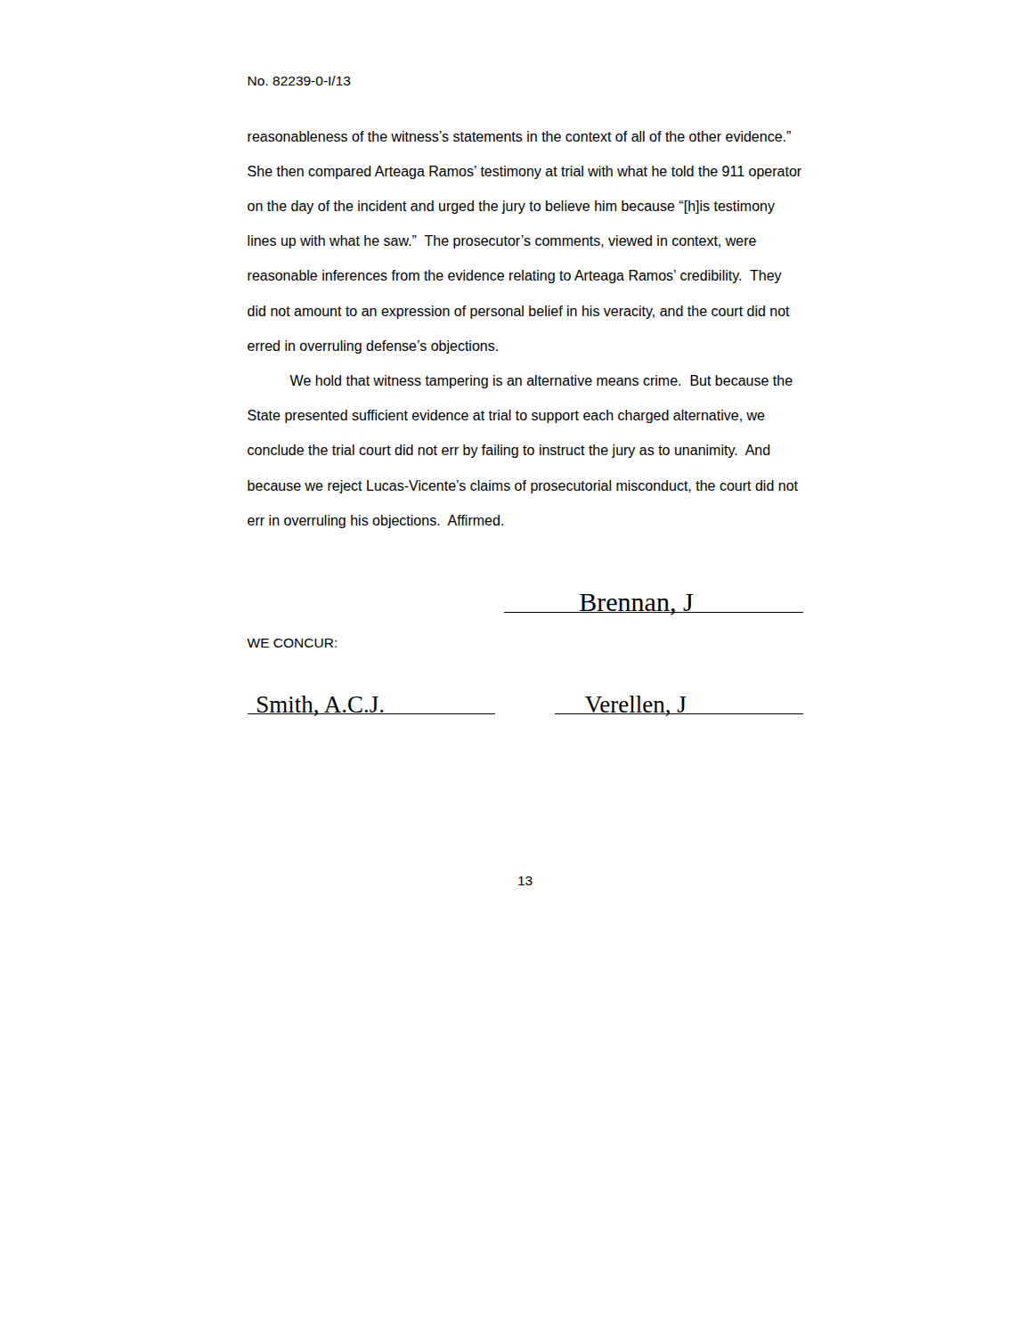No. 82239-0-I/13
reasonableness of the witness’s statements in the context of all of the other evidence.” She then compared Arteaga Ramos’ testimony at trial with what he told the 911 operator on the day of the incident and urged the jury to believe him because “[h]is testimony lines up with what he saw.” The prosecutor’s comments, viewed in context, were reasonable inferences from the evidence relating to Arteaga Ramos’ credibility. They did not amount to an expression of personal belief in his veracity, and the court did not erred in overruling defense’s objections.
We hold that witness tampering is an alternative means crime. But because the State presented sufficient evidence at trial to support each charged alternative, we conclude the trial court did not err by failing to instruct the jury as to unanimity. And because we reject Lucas-Vicente’s claims of prosecutorial misconduct, the court did not err in overruling his objections. Affirmed.
Brennan, J
WE CONCUR:
Smith, A.C.J.
Verellen, J
13